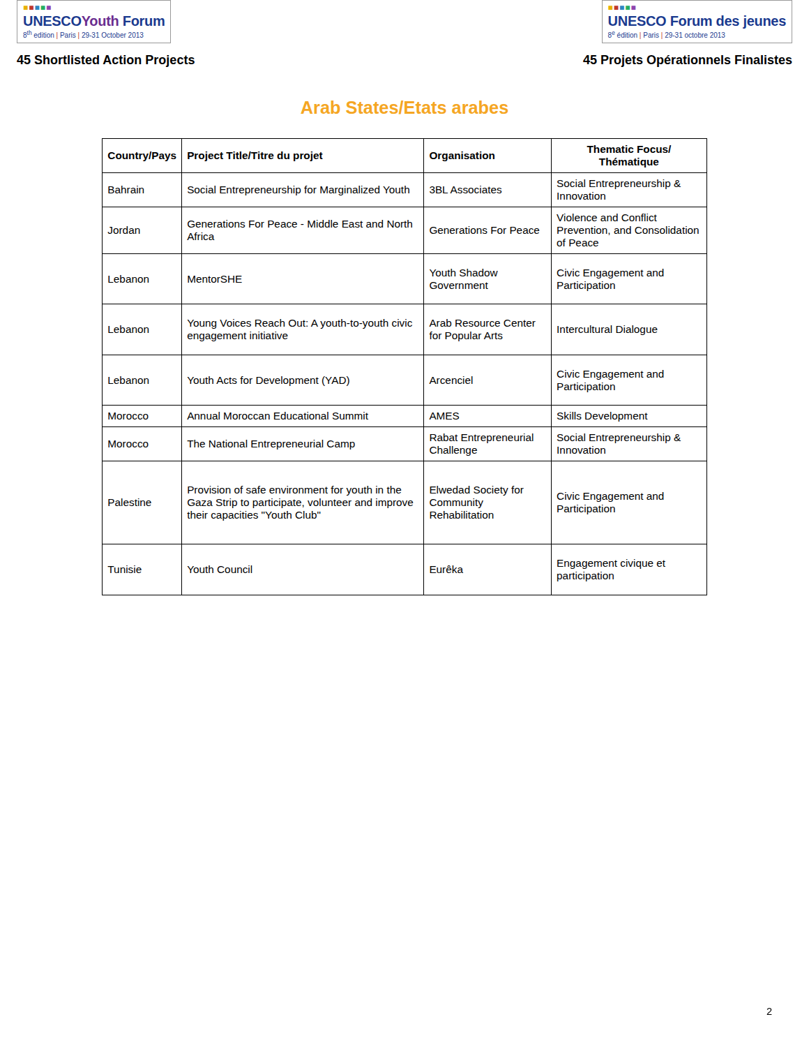■■■■■
UNESCO Youth Forum
8th edition | Paris | 29-31 October 2013
■■■■■
UNESCO Forum des jeunes
8e édition | Paris | 29-31 octobre 2013
45 Shortlisted Action Projects
45 Projets Opérationnels Finalistes
Arab States/Etats arabes
| Country/Pays | Project Title/Titre du projet | Organisation | Thematic Focus/ Thématique |
| --- | --- | --- | --- |
| Bahrain | Social Entrepreneurship for Marginalized Youth | 3BL Associates | Social Entrepreneurship & Innovation |
| Jordan | Generations For Peace - Middle East and North Africa | Generations For Peace | Violence and Conflict Prevention, and Consolidation of Peace |
| Lebanon | MentorSHE | Youth Shadow Government | Civic Engagement and Participation |
| Lebanon | Young Voices Reach Out: A youth-to-youth civic engagement initiative | Arab Resource Center for Popular Arts | Intercultural Dialogue |
| Lebanon | Youth Acts for Development (YAD) | Arcenciel | Civic Engagement and Participation |
| Morocco | Annual Moroccan Educational Summit | AMES | Skills Development |
| Morocco | The National Entrepreneurial Camp | Rabat Entrepreneurial Challenge | Social Entrepreneurship & Innovation |
| Palestine | Provision of safe environment for youth in the Gaza Strip to participate, volunteer and improve their capacities "Youth Club" | Elwedad Society for Community Rehabilitation | Civic Engagement and Participation |
| Tunisie | Youth Council | Eurêka | Engagement civique et participation |
2